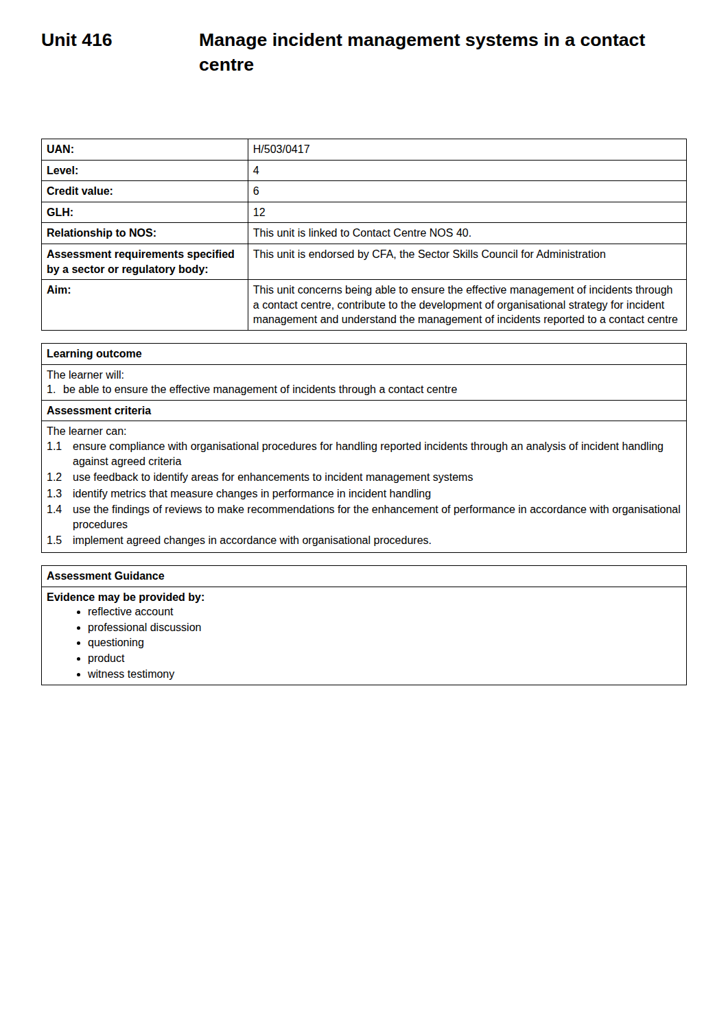Unit 416
Manage incident management systems in a contact centre
| UAN: | H/503/0417 |
| Level: | 4 |
| Credit value: | 6 |
| GLH: | 12 |
| Relationship to NOS: | This unit is linked to Contact Centre NOS 40. |
| Assessment requirements specified by a sector or regulatory body: | This unit is endorsed by CFA, the Sector Skills Council for Administration |
| Aim: | This unit concerns being able to ensure the effective management of incidents through a contact centre, contribute to the development of organisational strategy for incident management and understand the management of incidents reported to a contact centre |
| Learning outcome |
| The learner will: 1. be able to ensure the effective management of incidents through a contact centre |
| Assessment criteria |
| The learner can: 1.1 ensure compliance with organisational procedures for handling reported incidents through an analysis of incident handling against agreed criteria 1.2 use feedback to identify areas for enhancements to incident management systems 1.3 identify metrics that measure changes in performance in incident handling 1.4 use the findings of reviews to make recommendations for the enhancement of performance in accordance with organisational procedures 1.5 implement agreed changes in accordance with organisational procedures. |
| Assessment Guidance |
| Evidence may be provided by: reflective account professional discussion questioning product witness testimony |